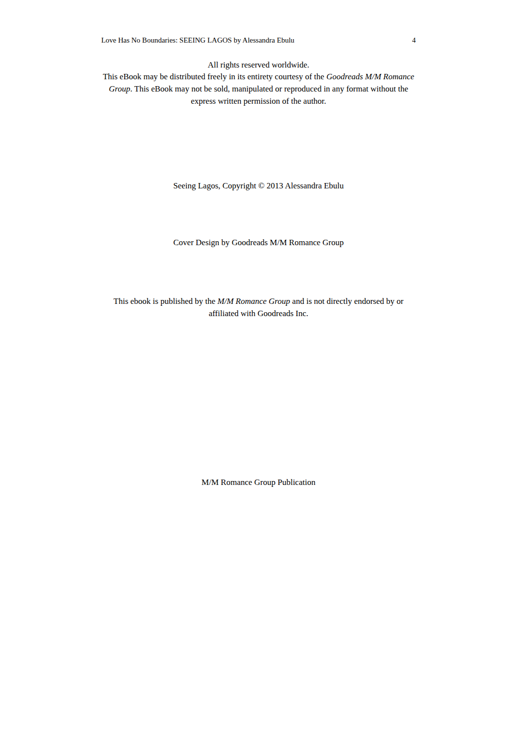Love Has No Boundaries: SEEING LAGOS by Alessandra Ebulu 4
All rights reserved worldwide.
This eBook may be distributed freely in its entirety courtesy of the Goodreads M/M Romance Group. This eBook may not be sold, manipulated or reproduced in any format without the express written permission of the author.
Seeing Lagos, Copyright © 2013 Alessandra Ebulu
Cover Design by Goodreads M/M Romance Group
This ebook is published by the M/M Romance Group and is not directly endorsed by or affiliated with Goodreads Inc.
M/M Romance Group Publication